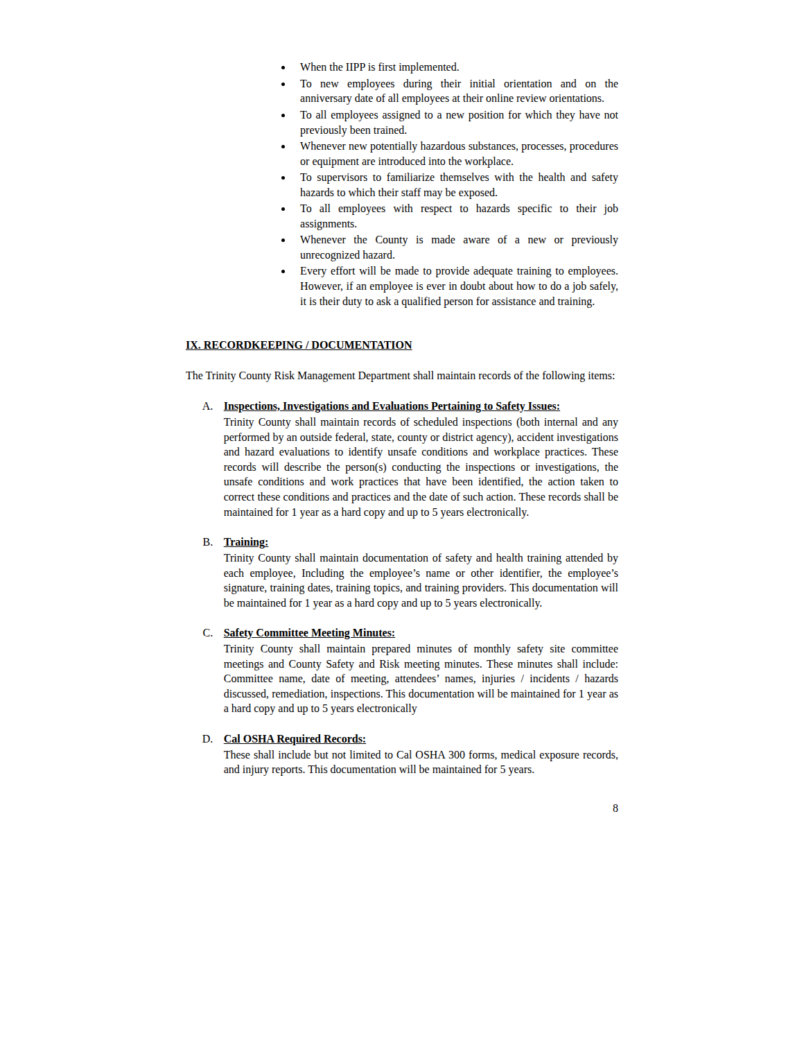When the IIPP is first implemented.
To new employees during their initial orientation and on the anniversary date of all employees at their online review orientations.
To all employees assigned to a new position for which they have not previously been trained.
Whenever new potentially hazardous substances, processes, procedures or equipment are introduced into the workplace.
To supervisors to familiarize themselves with the health and safety hazards to which their staff may be exposed.
To all employees with respect to hazards specific to their job assignments.
Whenever the County is made aware of a new or previously unrecognized hazard.
Every effort will be made to provide adequate training to employees. However, if an employee is ever in doubt about how to do a job safely, it is their duty to ask a qualified person for assistance and training.
IX. RECORDKEEPING / DOCUMENTATION
The Trinity County Risk Management Department shall maintain records of the following items:
Inspections, Investigations and Evaluations Pertaining to Safety Issues:
Trinity County shall maintain records of scheduled inspections (both internal and any performed by an outside federal, state, county or district agency), accident investigations and hazard evaluations to identify unsafe conditions and workplace practices. These records will describe the person(s) conducting the inspections or investigations, the unsafe conditions and work practices that have been identified, the action taken to correct these conditions and practices and the date of such action. These records shall be maintained for 1 year as a hard copy and up to 5 years electronically.
Training:
Trinity County shall maintain documentation of safety and health training attended by each employee, Including the employee’s name or other identifier, the employee’s signature, training dates, training topics, and training providers. This documentation will be maintained for 1 year as a hard copy and up to 5 years electronically.
Safety Committee Meeting Minutes:
Trinity County shall maintain prepared minutes of monthly safety site committee meetings and County Safety and Risk meeting minutes. These minutes shall include: Committee name, date of meeting, attendees’ names, injuries / incidents / hazards discussed, remediation, inspections. This documentation will be maintained for 1 year as a hard copy and up to 5 years electronically
Cal OSHA Required Records:
These shall include but not limited to Cal OSHA 300 forms, medical exposure records, and injury reports. This documentation will be maintained for 5 years.
8